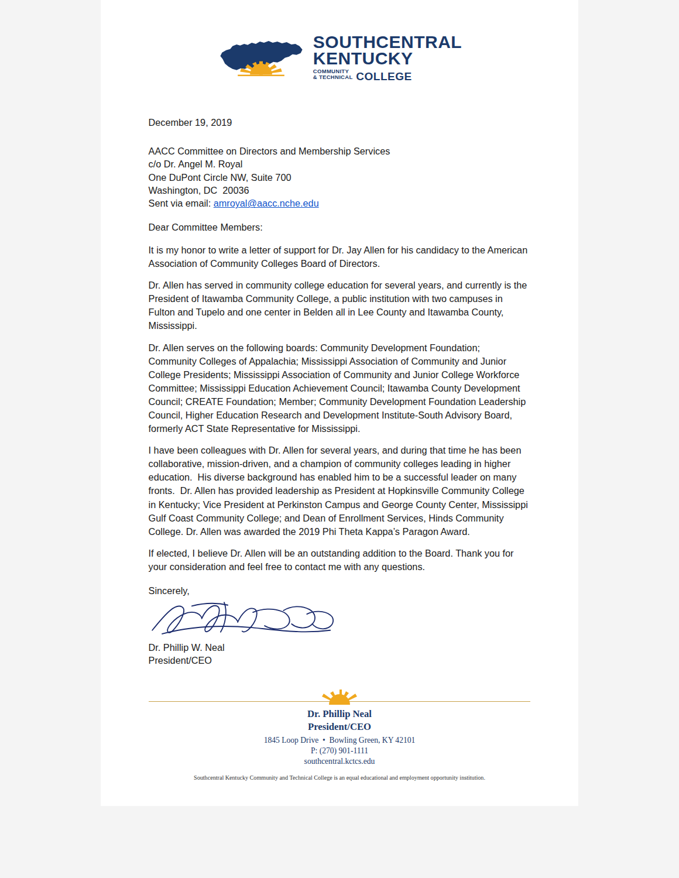SOUTHCENTRAL KENTUCKY COMMUNITY
& TECHNICAL COLLEGE
December 19, 2019
AACC Committee on Directors and Membership Services
c/o Dr. Angel M. Royal
One DuPont Circle NW, Suite 700
Washington, DC 20036
Sent via email: amroyal@aacc.nche.edu
Dear Committee Members:
It is my honor to write a letter of support for Dr. Jay Allen for his candidacy to the American Association of Community Colleges Board of Directors.
Dr. Allen has served in community college education for several years, and currently is the President of Itawamba Community College, a public institution with two campuses in Fulton and Tupelo and one center in Belden all in Lee County and Itawamba County, Mississippi.
Dr. Allen serves on the following boards: Community Development Foundation; Community Colleges of Appalachia; Mississippi Association of Community and Junior College Presidents; Mississippi Association of Community and Junior College Workforce Committee; Mississippi Education Achievement Council; Itawamba County Development Council; CREATE Foundation; Member; Community Development Foundation Leadership Council, Higher Education Research and Development Institute-South Advisory Board, formerly ACT State Representative for Mississippi.
I have been colleagues with Dr. Allen for several years, and during that time he has been collaborative, mission-driven, and a champion of community colleges leading in higher education. His diverse background has enabled him to be a successful leader on many fronts. Dr. Allen has provided leadership as President at Hopkinsville Community College in Kentucky; Vice President at Perkinston Campus and George County Center, Mississippi Gulf Coast Community College; and Dean of Enrollment Services, Hinds Community College. Dr. Allen was awarded the 2019 Phi Theta Kappa’s Paragon Award.
If elected, I believe Dr. Allen will be an outstanding addition to the Board. Thank you for your consideration and feel free to contact me with any questions.
Sincerely,
Dr. Phillip W. Neal
President/CEO
Dr. Phillip Neal
President/CEO
1845 Loop Drive • Bowling Green, KY 42101
P: (270) 901-1111
southcentral.kctcs.edu
Southcentral Kentucky Community and Technical College is an equal educational and employment opportunity institution.